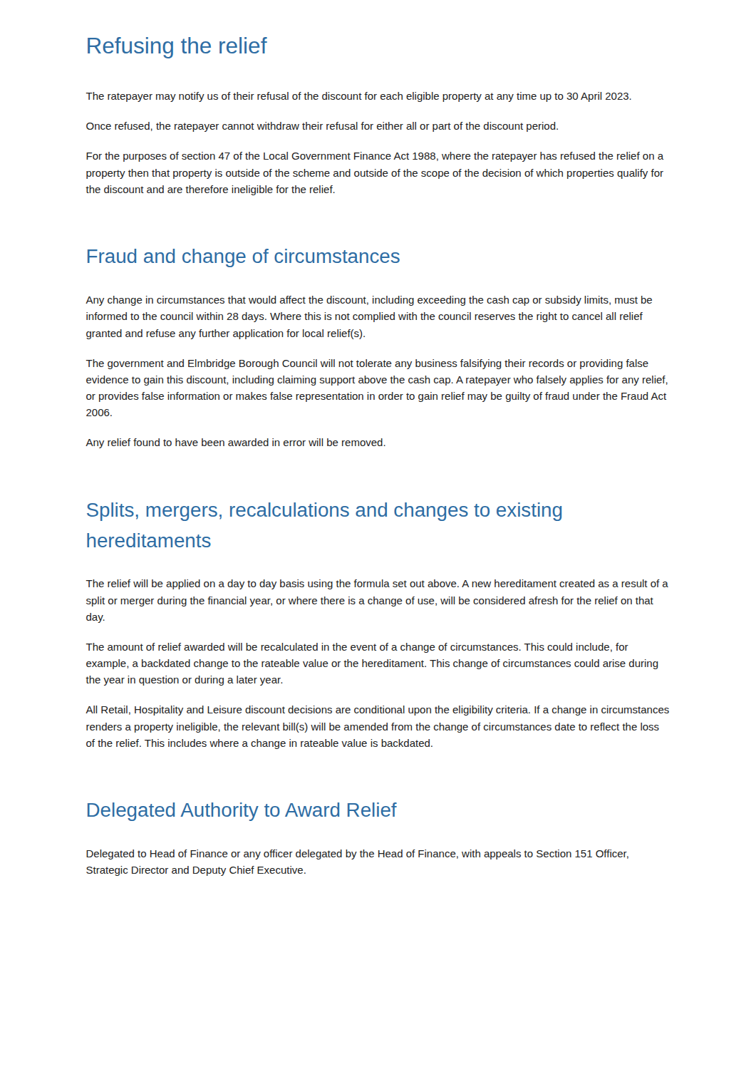Refusing the relief
The ratepayer may notify us of their refusal of the discount for each eligible property at any time up to 30 April 2023.
Once refused, the ratepayer cannot withdraw their refusal for either all or part of the discount period.
For the purposes of section 47 of the Local Government Finance Act 1988, where the ratepayer has refused the relief on a property then that property is outside of the scheme and outside of the scope of the decision of which properties qualify for the discount and are therefore ineligible for the relief.
Fraud and change of circumstances
Any change in circumstances that would affect the discount, including exceeding the cash cap or subsidy limits, must be informed to the council within 28 days. Where this is not complied with the council reserves the right to cancel all relief granted and refuse any further application for local relief(s).
The government and Elmbridge Borough Council will not tolerate any business falsifying their records or providing false evidence to gain this discount, including claiming support above the cash cap. A ratepayer who falsely applies for any relief, or provides false information or makes false representation in order to gain relief may be guilty of fraud under the Fraud Act 2006.
Any relief found to have been awarded in error will be removed.
Splits, mergers, recalculations and changes to existing hereditaments
The relief will be applied on a day to day basis using the formula set out above. A new hereditament created as a result of a split or merger during the financial year, or where there is a change of use, will be considered afresh for the relief on that day.
The amount of relief awarded will be recalculated in the event of a change of circumstances. This could include, for example, a backdated change to the rateable value or the hereditament. This change of circumstances could arise during the year in question or during a later year.
All Retail, Hospitality and Leisure discount decisions are conditional upon the eligibility criteria. If a change in circumstances renders a property ineligible, the relevant bill(s) will be amended from the change of circumstances date to reflect the loss of the relief. This includes where a change in rateable value is backdated.
Delegated Authority to Award Relief
Delegated to Head of Finance or any officer delegated by the Head of Finance, with appeals to Section 151 Officer, Strategic Director and Deputy Chief Executive.